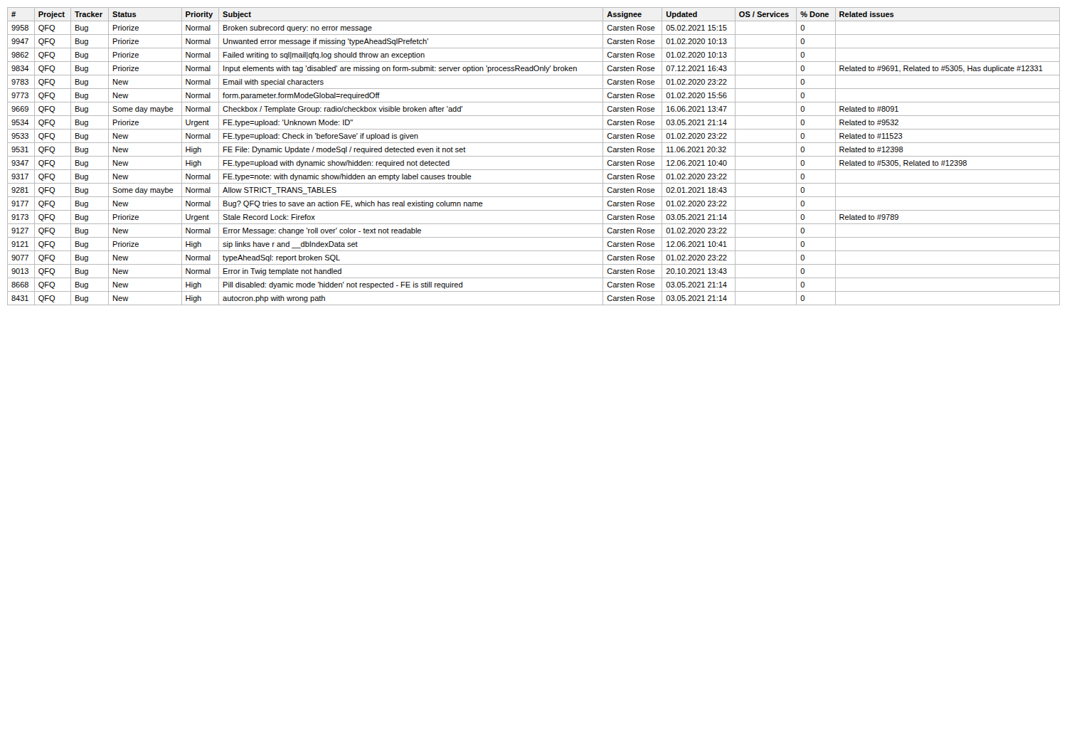| # | Project | Tracker | Status | Priority | Subject | Assignee | Updated | OS / Services | % Done | Related issues |
| --- | --- | --- | --- | --- | --- | --- | --- | --- | --- | --- |
| 9958 | QFQ | Bug | Priorize | Normal | Broken subrecord query: no error message | Carsten Rose | 05.02.2021 15:15 | | 0 | |
| 9947 | QFQ | Bug | Priorize | Normal | Unwanted error message if missing 'typeAheadSqlPrefetch' | Carsten Rose | 01.02.2020 10:13 | | 0 | |
| 9862 | QFQ | Bug | Priorize | Normal | Failed writing to sql/mail/qfq.log should throw an exception | Carsten Rose | 01.02.2020 10:13 | | 0 | |
| 9834 | QFQ | Bug | Priorize | Normal | Input elements with tag 'disabled' are missing on form-submit: server option 'processReadOnly' broken | Carsten Rose | 07.12.2021 16:43 | | 0 | Related to #9691, Related to #5305, Has duplicate #12331 |
| 9783 | QFQ | Bug | New | Normal | Email with special characters | Carsten Rose | 01.02.2020 23:22 | | 0 | |
| 9773 | QFQ | Bug | New | Normal | form.parameter.formModeGlobal=requiredOff | Carsten Rose | 01.02.2020 15:56 | | 0 | |
| 9669 | QFQ | Bug | Some day maybe | Normal | Checkbox / Template Group: radio/checkbox visible broken after 'add' | Carsten Rose | 16.06.2021 13:47 | | 0 | Related to #8091 |
| 9534 | QFQ | Bug | Priorize | Urgent | FE.type=upload: 'Unknown Mode: ID" | Carsten Rose | 03.05.2021 21:14 | | 0 | Related to #9532 |
| 9533 | QFQ | Bug | New | Normal | FE.type=upload: Check in 'beforeSave' if upload is given | Carsten Rose | 01.02.2020 23:22 | | 0 | Related to #11523 |
| 9531 | QFQ | Bug | New | High | FE File: Dynamic Update / modeSql / required detected even it not set | Carsten Rose | 11.06.2021 20:32 | | 0 | Related to #12398 |
| 9347 | QFQ | Bug | New | High | FE.type=upload with dynamic show/hidden: required not detected | Carsten Rose | 12.06.2021 10:40 | | 0 | Related to #5305, Related to #12398 |
| 9317 | QFQ | Bug | New | Normal | FE.type=note: with dynamic show/hidden an empty label causes trouble | Carsten Rose | 01.02.2020 23:22 | | 0 | |
| 9281 | QFQ | Bug | Some day maybe | Normal | Allow STRICT_TRANS_TABLES | Carsten Rose | 02.01.2021 18:43 | | 0 | |
| 9177 | QFQ | Bug | New | Normal | Bug? QFQ tries to save an action FE, which has real existing column name | Carsten Rose | 01.02.2020 23:22 | | 0 | |
| 9173 | QFQ | Bug | Priorize | Urgent | Stale Record Lock: Firefox | Carsten Rose | 03.05.2021 21:14 | | 0 | Related to #9789 |
| 9127 | QFQ | Bug | New | Normal | Error Message: change 'roll over' color - text not readable | Carsten Rose | 01.02.2020 23:22 | | 0 | |
| 9121 | QFQ | Bug | Priorize | High | sip links have r and __dbIndexData set | Carsten Rose | 12.06.2021 10:41 | | 0 | |
| 9077 | QFQ | Bug | New | Normal | typeAheadSql: report broken SQL | Carsten Rose | 01.02.2020 23:22 | | 0 | |
| 9013 | QFQ | Bug | New | Normal | Error in Twig template not handled | Carsten Rose | 20.10.2021 13:43 | | 0 | |
| 8668 | QFQ | Bug | New | High | Pill disabled: dyamic mode 'hidden' not respected - FE is still required | Carsten Rose | 03.05.2021 21:14 | | 0 | |
| 8431 | QFQ | Bug | New | High | autocron.php with wrong path | Carsten Rose | 03.05.2021 21:14 | | 0 | |